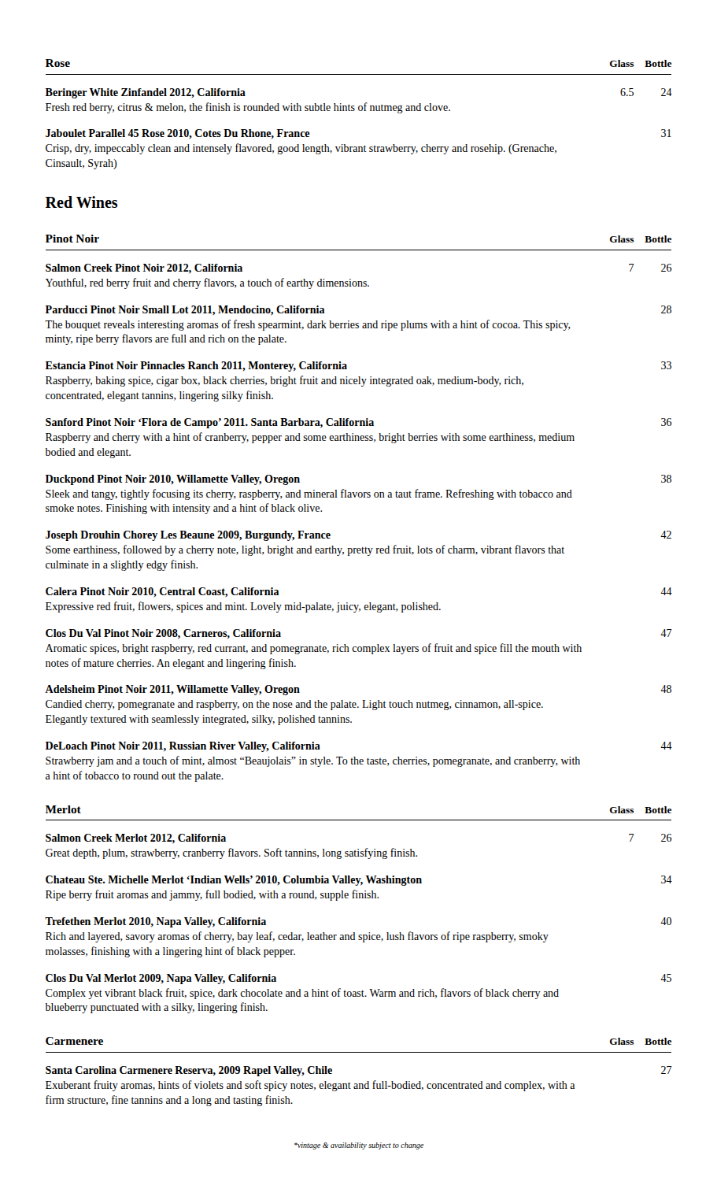Rose Glass Bottle
Beringer White Zinfandel 2012, California
Fresh red berry, citrus & melon, the finish is rounded with subtle hints of nutmeg and clove.
6.524
Jaboulet Parallel 45 Rose 2010, Cotes Du Rhone, France
Crisp, dry, impeccably clean and intensely flavored, good length, vibrant strawberry, cherry and rosehip. (Grenache, Cinsault, Syrah)
31
Red Wines
Pinot Noir Glass Bottle
Salmon Creek Pinot Noir 2012, California
Youthful, red berry fruit and cherry flavors, a touch of earthy dimensions.
726
Parducci Pinot Noir Small Lot 2011, Mendocino, California
The bouquet reveals interesting aromas of fresh spearmint, dark berries and ripe plums with a hint of cocoa. This spicy, minty, ripe berry flavors are full and rich on the palate.
28
Estancia Pinot Noir Pinnacles Ranch 2011, Monterey, California
Raspberry, baking spice, cigar box, black cherries, bright fruit and nicely integrated oak, medium-body, rich, concentrated, elegant tannins, lingering silky finish.
33
Sanford Pinot Noir ‘Flora de Campo’ 2011. Santa Barbara, California
Raspberry and cherry with a hint of cranberry, pepper and some earthiness, bright berries with some earthiness, medium bodied and elegant.
36
Duckpond Pinot Noir 2010, Willamette Valley, Oregon
Sleek and tangy, tightly focusing its cherry, raspberry, and mineral flavors on a taut frame. Refreshing with tobacco and smoke notes. Finishing with intensity and a hint of black olive.
38
Joseph Drouhin Chorey Les Beaune 2009, Burgundy, France
Some earthiness, followed by a cherry note, light, bright and earthy, pretty red fruit, lots of charm, vibrant flavors that culminate in a slightly edgy finish.
42
Calera Pinot Noir 2010, Central Coast, California
Expressive red fruit, flowers, spices and mint. Lovely mid-palate, juicy, elegant, polished.
44
Clos Du Val Pinot Noir 2008, Carneros, California
Aromatic spices, bright raspberry, red currant, and pomegranate, rich complex layers of fruit and spice fill the mouth with notes of mature cherries. An elegant and lingering finish.
47
Adelsheim Pinot Noir 2011, Willamette Valley, Oregon
Candied cherry, pomegranate and raspberry, on the nose and the palate. Light touch nutmeg, cinnamon, all-spice. Elegantly textured with seamlessly integrated, silky, polished tannins.
48
DeLoach Pinot Noir 2011, Russian River Valley, California
Strawberry jam and a touch of mint, almost “Beaujolais” in style. To the taste, cherries, pomegranate, and cranberry, with a hint of tobacco to round out the palate.
44
Merlot Glass Bottle
Salmon Creek Merlot 2012, California
Great depth, plum, strawberry, cranberry flavors. Soft tannins, long satisfying finish.
726
Chateau Ste. Michelle Merlot ‘Indian Wells’ 2010, Columbia Valley, Washington
Ripe berry fruit aromas and jammy, full bodied, with a round, supple finish.
34
Trefethen Merlot 2010, Napa Valley, California
Rich and layered, savory aromas of cherry, bay leaf, cedar, leather and spice, lush flavors of ripe raspberry, smoky molasses, finishing with a lingering hint of black pepper.
40
Clos Du Val Merlot 2009, Napa Valley, California
Complex yet vibrant black fruit, spice, dark chocolate and a hint of toast. Warm and rich, flavors of black cherry and blueberry punctuated with a silky, lingering finish.
45
Carmenere Glass Bottle
Santa Carolina Carmenere Reserva, 2009 Rapel Valley, Chile
Exuberant fruity aromas, hints of violets and soft spicy notes, elegant and full-bodied, concentrated and complex, with a firm structure, fine tannins and a long and tasting finish.
27
*vintage & availability subject to change